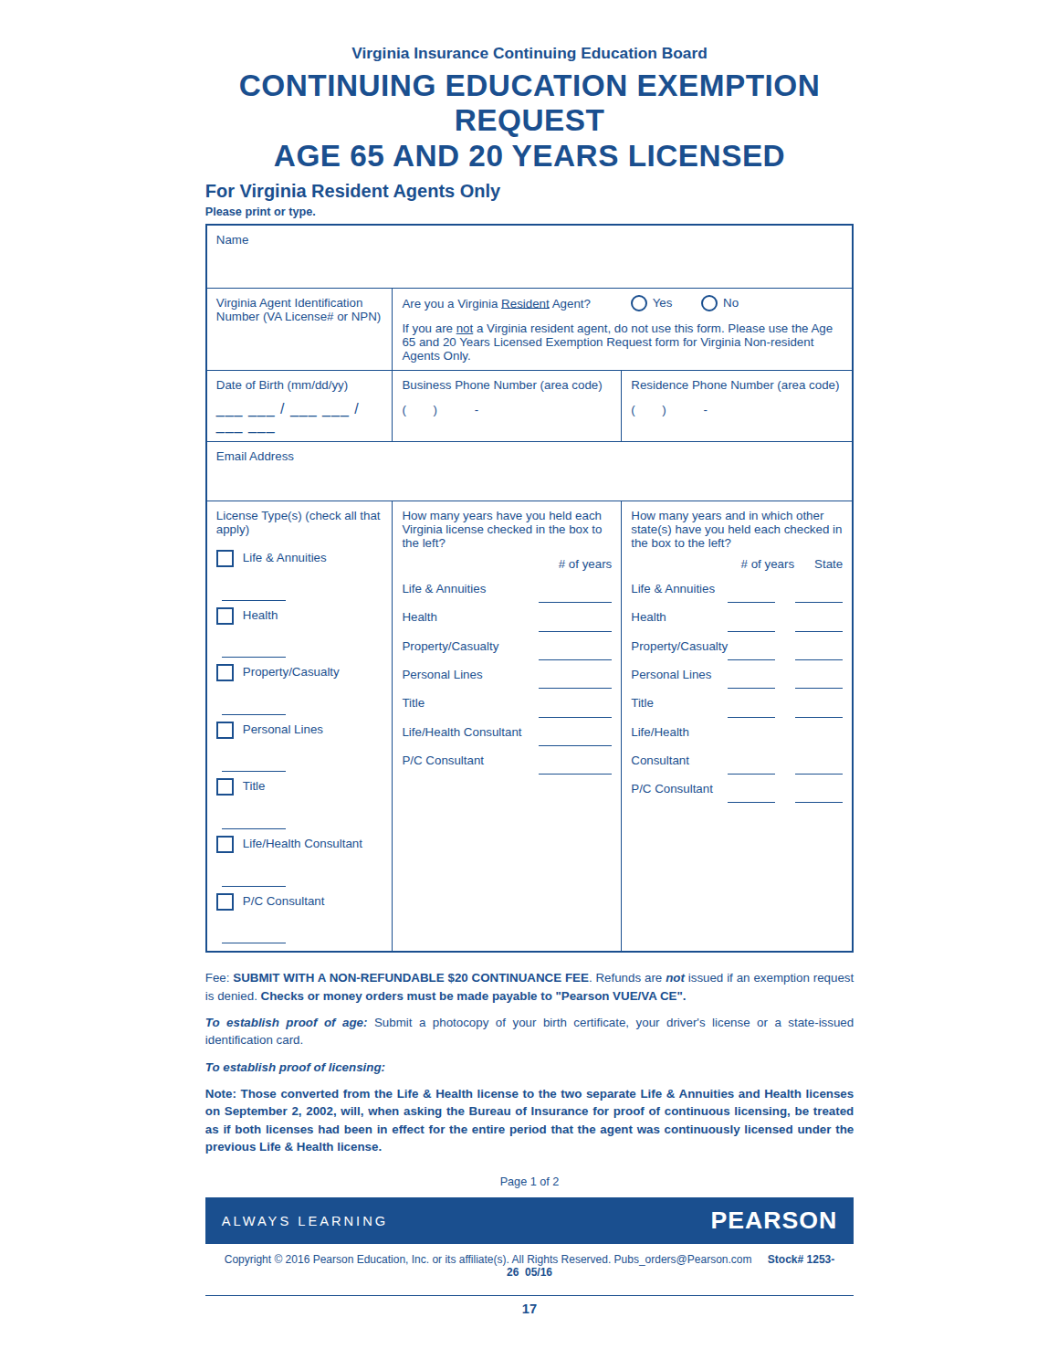Virginia Insurance Continuing Education Board
CONTINUING EDUCATION EXEMPTION REQUEST
AGE 65 AND 20 YEARS LICENSED
For Virginia Resident Agents Only
Please print or type.
| Name |
| Virginia Agent Identification Number (VA License# or NPN) | Are you a Virginia Resident Agent? Yes No If you are not a Virginia resident agent, do not use this form. Please use the Age 65 and 20 Years Licensed Exemption Request form for Virginia Non-resident Agents Only. |
| Date of Birth (mm/dd/yy) ___ ___ / ___ ___ / ___ ___ | Business Phone Number (area code) ( ) - | Residence Phone Number (area code) ( ) - |
| Email Address |
| License Type(s) (check all that apply) Life & Annuities Health Property/Casualty Personal Lines Title Life/Health Consultant P/C Consultant | How many years have you held each Virginia license checked in the box to the left? # of years Life & Annuities Health Property/Casualty Personal Lines Title Life/Health Consultant P/C Consultant | How many years and in which other state(s) have you held each checked in the box to the left? # of years State Life & Annuities Health Property/Casualty Personal Lines Title Life/Health Consultant P/C Consultant |
Fee: SUBMIT WITH A NON-REFUNDABLE $20 CONTINUANCE FEE. Refunds are not issued if an exemption request is denied. Checks or money orders must be made payable to "Pearson VUE/VA CE".
To establish proof of age: Submit a photocopy of your birth certificate, your driver's license or a state-issued identification card.
To establish proof of licensing:
Note: Those converted from the Life & Health license to the two separate Life & Annuities and Health licenses on September 2, 2002, will, when asking the Bureau of Insurance for proof of continuous licensing, be treated as if both licenses had been in effect for the entire period that the agent was continuously licensed under the previous Life & Health license.
Page 1 of 2
ALWAYS LEARNING PEARSON
Copyright © 2016 Pearson Education, Inc. or its affiliate(s). All Rights Reserved. Pubs_orders@Pearson.com Stock# 1253-26 05/16
17